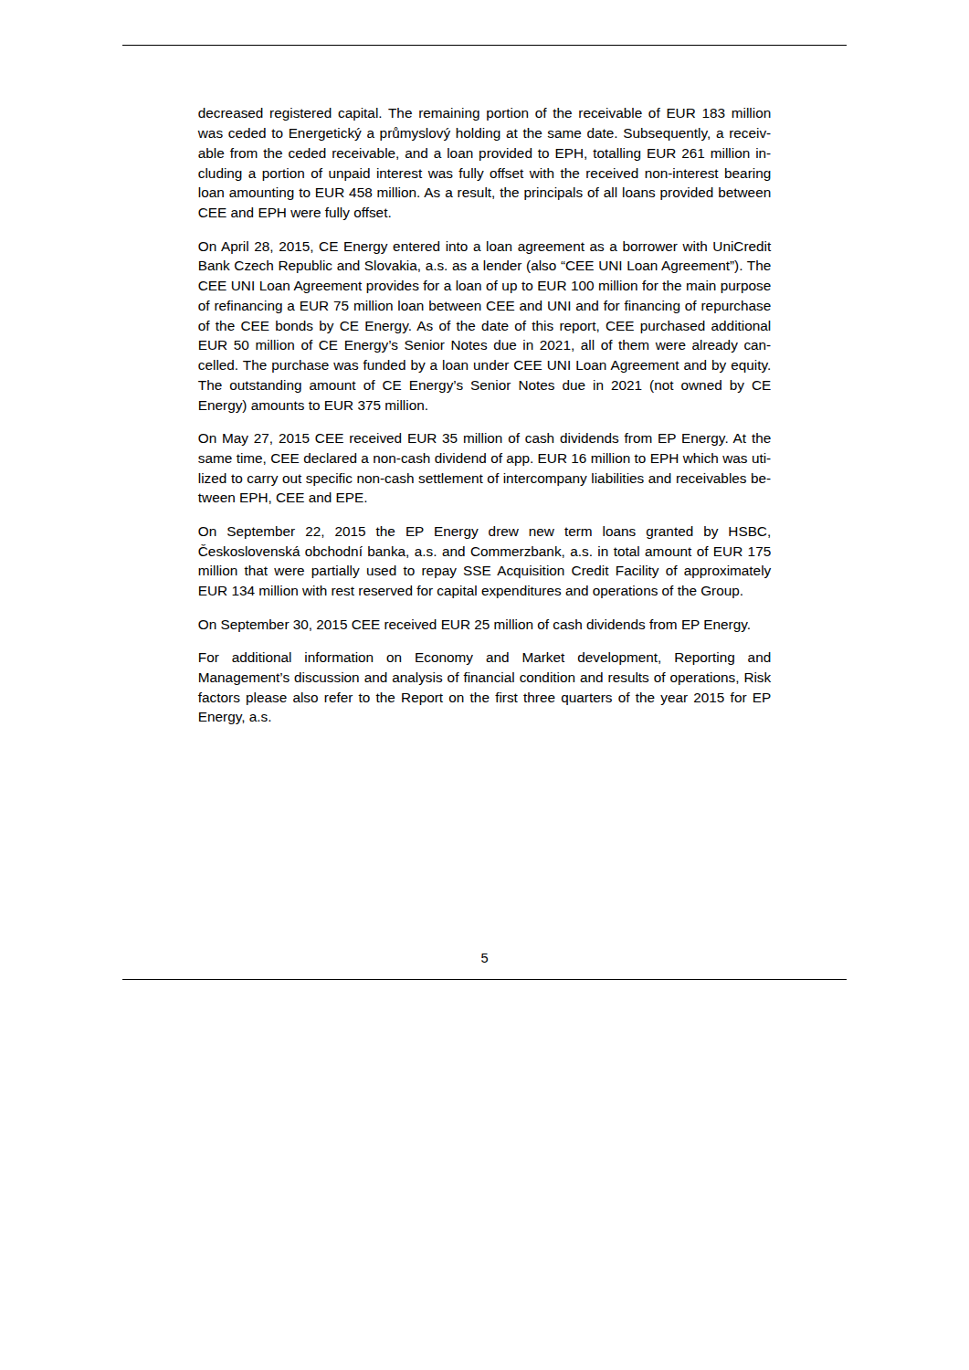decreased registered capital. The remaining portion of the receivable of EUR 183 million was ceded to Energetický a průmyslový holding at the same date. Subsequently, a receivable from the ceded receivable, and a loan provided to EPH, totalling EUR 261 million including a portion of unpaid interest was fully offset with the received non-interest bearing loan amounting to EUR 458 million. As a result, the principals of all loans provided between CEE and EPH were fully offset.
On April 28, 2015, CE Energy entered into a loan agreement as a borrower with UniCredit Bank Czech Republic and Slovakia, a.s. as a lender (also “CEE UNI Loan Agreement”). The CEE UNI Loan Agreement provides for a loan of up to EUR 100 million for the main purpose of refinancing a EUR 75 million loan between CEE and UNI and for financing of repurchase of the CEE bonds by CE Energy. As of the date of this report, CEE purchased additional EUR 50 million of CE Energy’s Senior Notes due in 2021, all of them were already cancelled. The purchase was funded by a loan under CEE UNI Loan Agreement and by equity. The outstanding amount of CE Energy’s Senior Notes due in 2021 (not owned by CE Energy) amounts to EUR 375 million.
On May 27, 2015 CEE received EUR 35 million of cash dividends from EP Energy. At the same time, CEE declared a non-cash dividend of app. EUR 16 million to EPH which was utilized to carry out specific non-cash settlement of intercompany liabilities and receivables between EPH, CEE and EPE.
On September 22, 2015 the EP Energy drew new term loans granted by HSBC, Československá obchodní banka, a.s. and Commerzbank, a.s. in total amount of EUR 175 million that were partially used to repay SSE Acquisition Credit Facility of approximately EUR 134 million with rest reserved for capital expenditures and operations of the Group.
On September 30, 2015 CEE received EUR 25 million of cash dividends from EP Energy.
For additional information on Economy and Market development, Reporting and Management’s discussion and analysis of financial condition and results of operations, Risk factors please also refer to the Report on the first three quarters of the year 2015 for EP Energy, a.s.
5